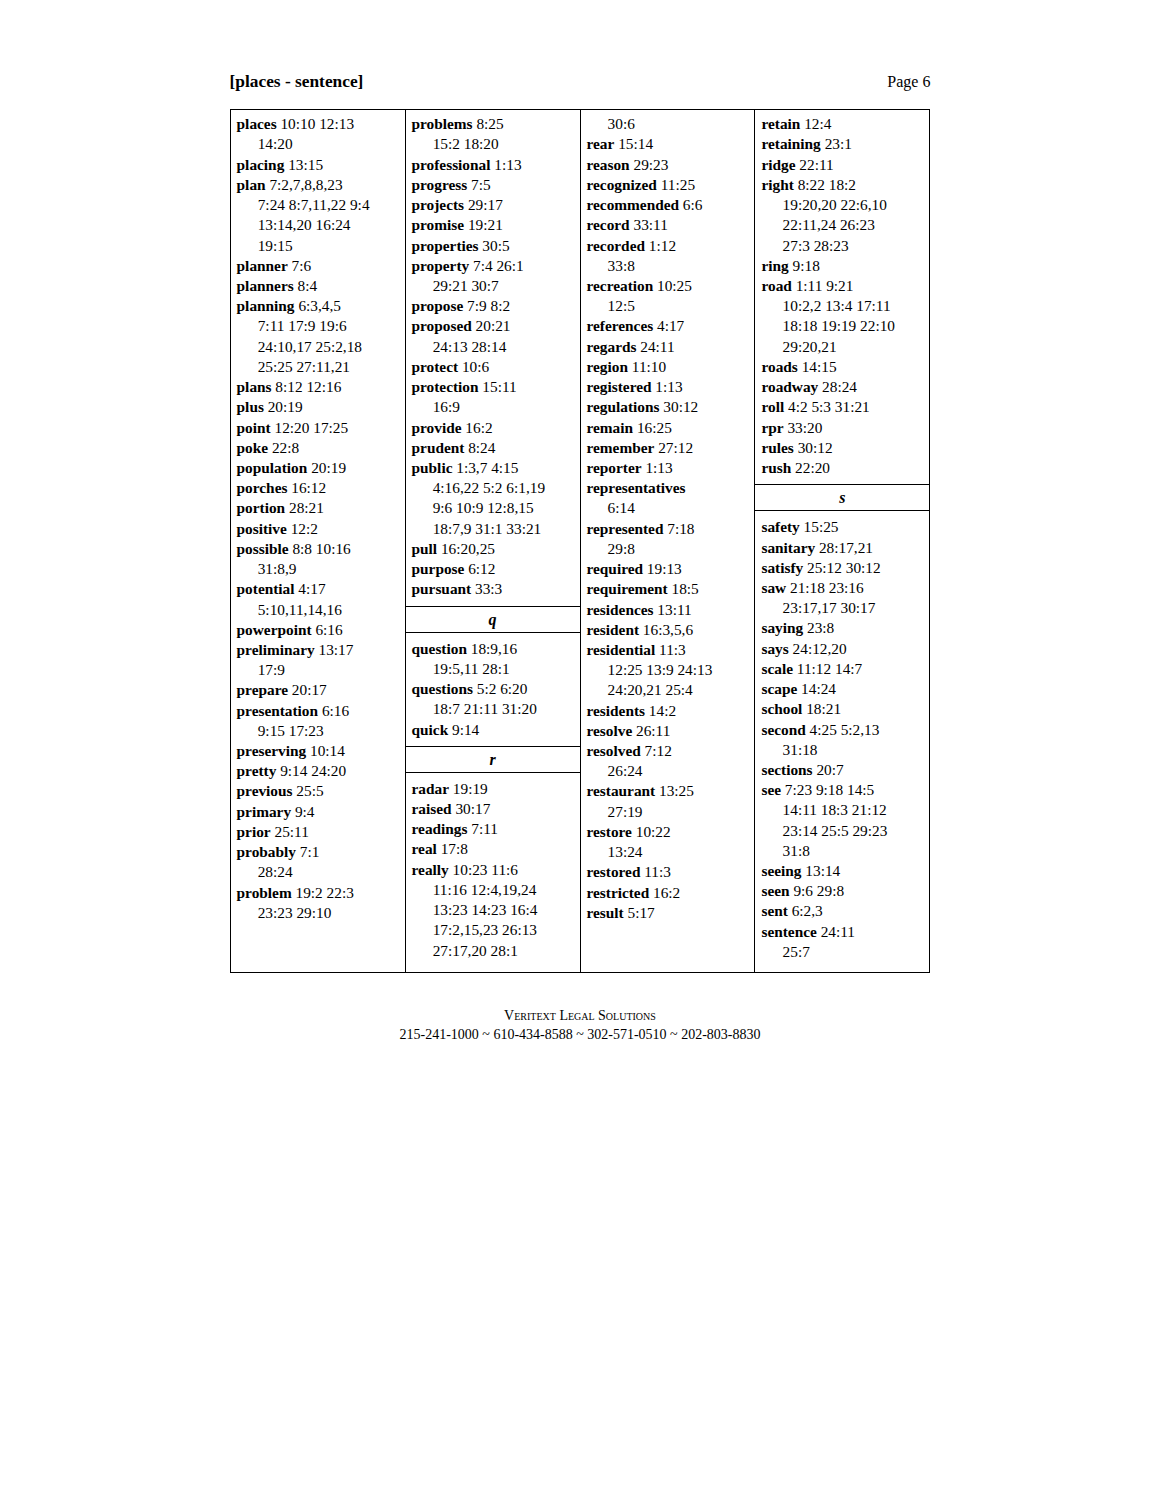[places - sentence]
Page 6
| places 10:10 12:13 14:20 placing 13:15 plan 7:2,7,8,8,23 7:24 8:7,11,22 9:4 13:14,20 16:24 19:15 planner 7:6 planners 8:4 planning 6:3,4,5 7:11 17:9 19:6 24:10,17 25:2,18 25:25 27:11,21 plans 8:12 12:16 plus 20:19 point 12:20 17:25 poke 22:8 population 20:19 porches 16:12 portion 28:21 positive 12:2 possible 8:8 10:16 31:8,9 potential 4:17 5:10,11,14,16 powerpoint 6:16 preliminary 13:17 17:9 prepare 20:17 presentation 6:16 9:15 17:23 preserving 10:14 pretty 9:14 24:20 previous 25:5 primary 9:4 prior 25:11 probably 7:1 28:24 problem 19:2 22:3 23:23 29:10 | problems 8:25 15:2 18:20 professional 1:13 progress 7:5 projects 29:17 promise 19:21 properties 30:5 property 7:4 26:1 29:21 30:7 propose 7:9 8:2 proposed 20:21 24:13 28:14 protect 10:6 protection 15:11 16:9 provide 16:2 prudent 8:24 public 1:3,7 4:15 4:16,22 5:2 6:1,19 9:6 10:9 12:8,15 18:7,9 31:1 33:21 pull 16:20,25 purpose 6:12 pursuant 33:3 q question 18:9,16 19:5,11 28:1 questions 5:2 6:20 18:7 21:11 31:20 quick 9:14 r radar 19:19 raised 30:17 readings 7:11 real 17:8 really 10:23 11:6 11:16 12:4,19,24 13:23 14:23 16:4 17:2,15,23 26:13 27:17,20 28:1 | 30:6 rear 15:14 reason 29:23 recognized 11:25 recommended 6:6 record 33:11 recorded 1:12 33:8 recreation 10:25 12:5 references 4:17 regards 24:11 region 11:10 registered 1:13 regulations 30:12 remain 16:25 remember 27:12 reporter 1:13 representatives 6:14 represented 7:18 29:8 required 19:13 requirement 18:5 residences 13:11 resident 16:3,5,6 residential 11:3 12:25 13:9 24:13 24:20,21 25:4 residents 14:2 resolve 26:11 resolved 7:12 26:24 restaurant 13:25 27:19 restore 10:22 13:24 restored 11:3 restricted 16:2 result 5:17 | retain 12:4 retaining 23:1 ridge 22:11 right 8:22 18:2 19:20,20 22:6,10 22:11,24 26:23 27:3 28:23 ring 9:18 road 1:11 9:21 10:2,2 13:4 17:11 18:18 19:19 22:10 29:20,21 roads 14:15 roadway 28:24 roll 4:2 5:3 31:21 rpr 33:20 rules 30:12 rush 22:20 s safety 15:25 sanitary 28:17,21 satisfy 25:12 30:12 saw 21:18 23:16 23:17,17 30:17 saying 23:8 says 24:12,20 scale 11:12 14:7 scape 14:24 school 18:21 second 4:25 5:2,13 31:18 sections 20:7 see 7:23 9:18 14:5 14:11 18:3 21:12 23:14 25:5 29:23 31:8 seeing 13:14 seen 9:6 29:8 sent 6:2,3 sentence 24:11 25:7 |
Veritext Legal Solutions
215-241-1000 ~ 610-434-8588 ~ 302-571-0510 ~ 202-803-8830